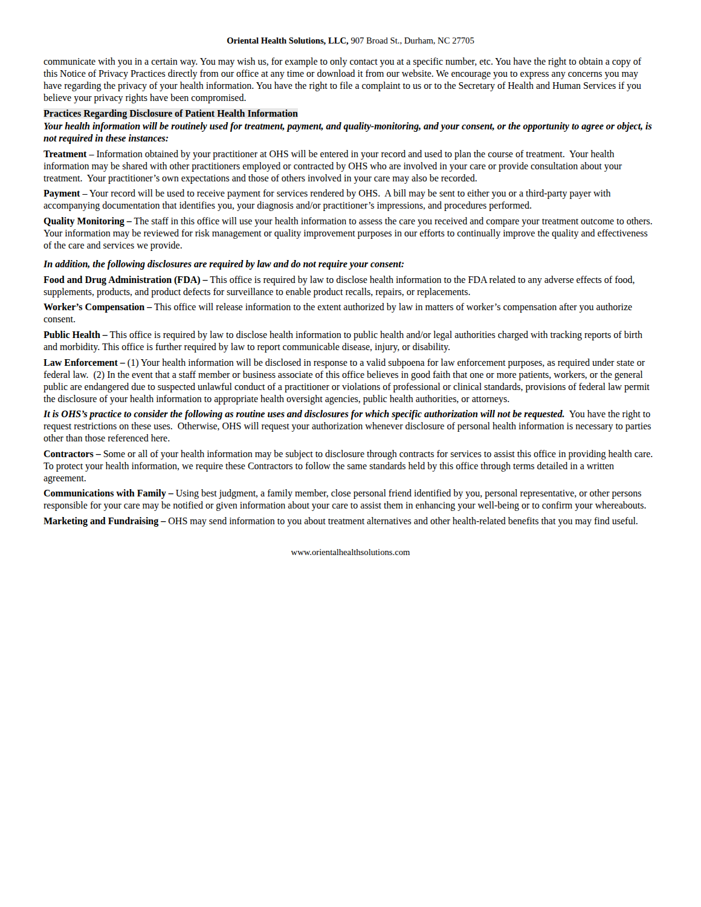Oriental Health Solutions, LLC, 907 Broad St., Durham, NC 27705
communicate with you in a certain way. You may wish us, for example to only contact you at a specific number, etc. You have the right to obtain a copy of this Notice of Privacy Practices directly from our office at any time or download it from our website. We encourage you to express any concerns you may have regarding the privacy of your health information. You have the right to file a complaint to us or to the Secretary of Health and Human Services if you believe your privacy rights have been compromised.
Practices Regarding Disclosure of Patient Health Information
Your health information will be routinely used for treatment, payment, and quality-monitoring, and your consent, or the opportunity to agree or object, is not required in these instances:
Treatment – Information obtained by your practitioner at OHS will be entered in your record and used to plan the course of treatment. Your health information may be shared with other practitioners employed or contracted by OHS who are involved in your care or provide consultation about your treatment. Your practitioner’s own expectations and those of others involved in your care may also be recorded.
Payment – Your record will be used to receive payment for services rendered by OHS. A bill may be sent to either you or a third-party payer with accompanying documentation that identifies you, your diagnosis and/or practitioner’s impressions, and procedures performed.
Quality Monitoring – The staff in this office will use your health information to assess the care you received and compare your treatment outcome to others. Your information may be reviewed for risk management or quality improvement purposes in our efforts to continually improve the quality and effectiveness of the care and services we provide.
In addition, the following disclosures are required by law and do not require your consent:
Food and Drug Administration (FDA) – This office is required by law to disclose health information to the FDA related to any adverse effects of food, supplements, products, and product defects for surveillance to enable product recalls, repairs, or replacements.
Worker’s Compensation – This office will release information to the extent authorized by law in matters of worker’s compensation after you authorize consent.
Public Health – This office is required by law to disclose health information to public health and/or legal authorities charged with tracking reports of birth and morbidity. This office is further required by law to report communicable disease, injury, or disability.
Law Enforcement – (1) Your health information will be disclosed in response to a valid subpoena for law enforcement purposes, as required under state or federal law. (2) In the event that a staff member or business associate of this office believes in good faith that one or more patients, workers, or the general public are endangered due to suspected unlawful conduct of a practitioner or violations of professional or clinical standards, provisions of federal law permit the disclosure of your health information to appropriate health oversight agencies, public health authorities, or attorneys.
It is OHS’s practice to consider the following as routine uses and disclosures for which specific authorization will not be requested. You have the right to request restrictions on these uses. Otherwise, OHS will request your authorization whenever disclosure of personal health information is necessary to parties other than those referenced here.
Contractors – Some or all of your health information may be subject to disclosure through contracts for services to assist this office in providing health care. To protect your health information, we require these Contractors to follow the same standards held by this office through terms detailed in a written agreement.
Communications with Family – Using best judgment, a family member, close personal friend identified by you, personal representative, or other persons responsible for your care may be notified or given information about your care to assist them in enhancing your well-being or to confirm your whereabouts.
Marketing and Fundraising – OHS may send information to you about treatment alternatives and other health-related benefits that you may find useful.
www.orientalhealthsolutions.com